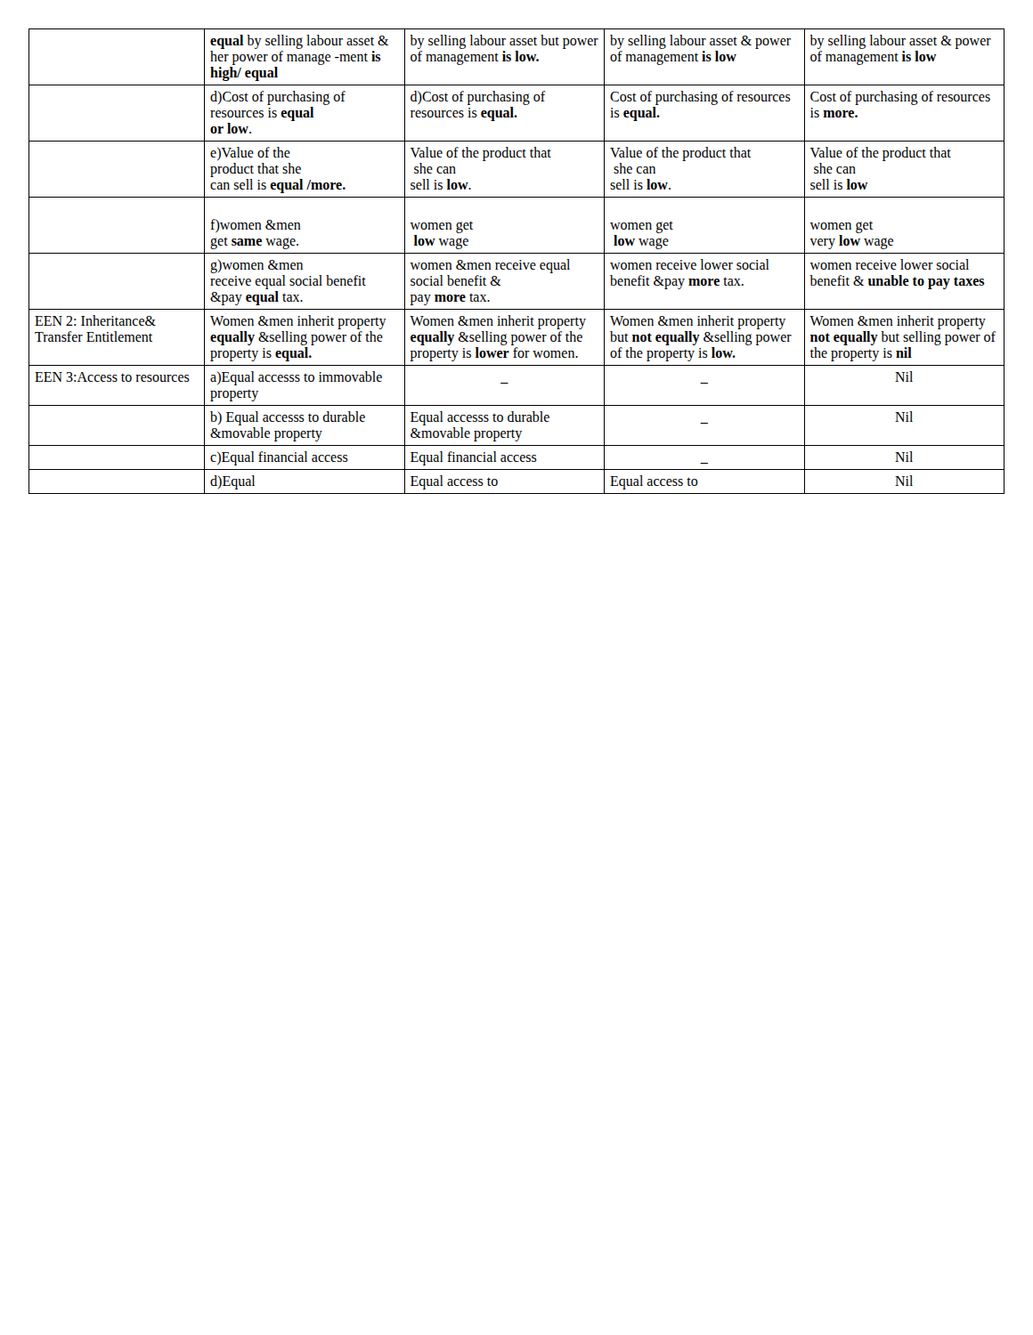| | equal by selling labour asset & her power of manage -ment is high/ equal | by selling labour asset but power of management is low. | by selling labour asset & power of management is low | by selling labour asset & power of management is low |
| | d)Cost of purchasing of resources is equal or low . | d)Cost of purchasing of resources is equal. | Cost of purchasing of resources is equal. | Cost of purchasing of resources is more. |
| | e)Value of the product that she can sell is equal /more. | Value of the product that she can sell is low . | Value of the product that she can sell is low . | Value of the product that she can sell is low |
| | f)women &men get same wage. | women get low wage | women get low wage | women get very low wage |
| | g)women &men receive equal social benefit &pay equal tax. | women &men receive equal social benefit & pay more tax. | women receive lower social benefit &pay more tax. | women receive lower social benefit & unable to pay taxes |
| EEN 2: Inheritance& Transfer Entitlement | Women &men inherit property equally &selling power of the property is equal. | Women &men inherit property equally &selling power of the property is lower for women. | Women &men inherit property but not equally &selling power of the property is low. | Women &men inherit property not equally but selling power of the property is nil |
| EEN 3:Access to resources | a)Equal accesss to immovable property | _ | _ | Nil |
| | b) Equal accesss to durable &movable property | Equal accesss to durable &movable property | _ | Nil |
| | c)Equal financial access | Equal financial access | _ | Nil |
| | d)Equal | Equal access to | Equal access to | Nil |